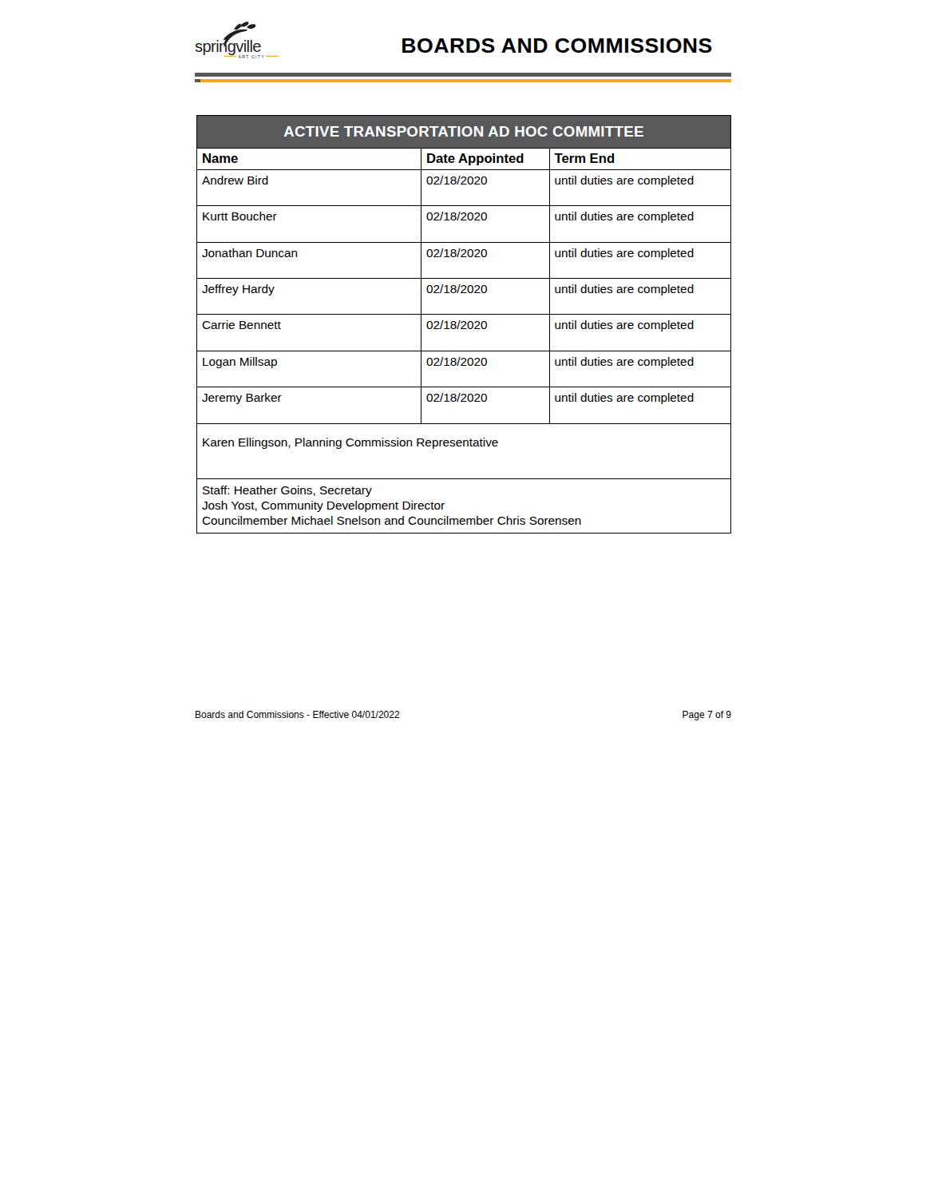springville ART CITY
BOARDS AND COMMISSIONS
ACTIVE TRANSPORTATION AD HOC COMMITTEE
| Name | Date Appointed | Term End |
| --- | --- | --- |
| Andrew Bird | 02/18/2020 | until duties are completed |
| Kurtt Boucher | 02/18/2020 | until duties are completed |
| Jonathan Duncan | 02/18/2020 | until duties are completed |
| Jeffrey Hardy | 02/18/2020 | until duties are completed |
| Carrie Bennett | 02/18/2020 | until duties are completed |
| Logan Millsap | 02/18/2020 | until duties are completed |
| Jeremy Barker | 02/18/2020 | until duties are completed |
| Karen Ellingson, Planning Commission Representative |
| Staff: Heather Goins, Secretary Josh Yost, Community Development Director Councilmember Michael Snelson and Councilmember Chris Sorensen |
Boards and Commissions - Effective 04/01/2022
Page 7 of 9